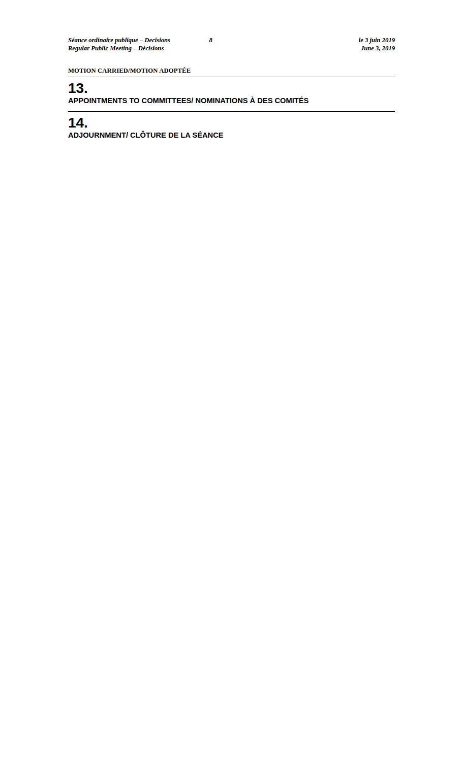Séance ordinaire publique – Decisions
Regular Public Meeting – Décisions
8
le 3 juin 2019
June 3, 2019
MOTION CARRIED/MOTION ADOPTÉE
13.
APPOINTMENTS TO COMMITTEES/ NOMINATIONS À DES COMITÉS
14.
ADJOURNMENT/ CLÔTURE DE LA SÉANCE